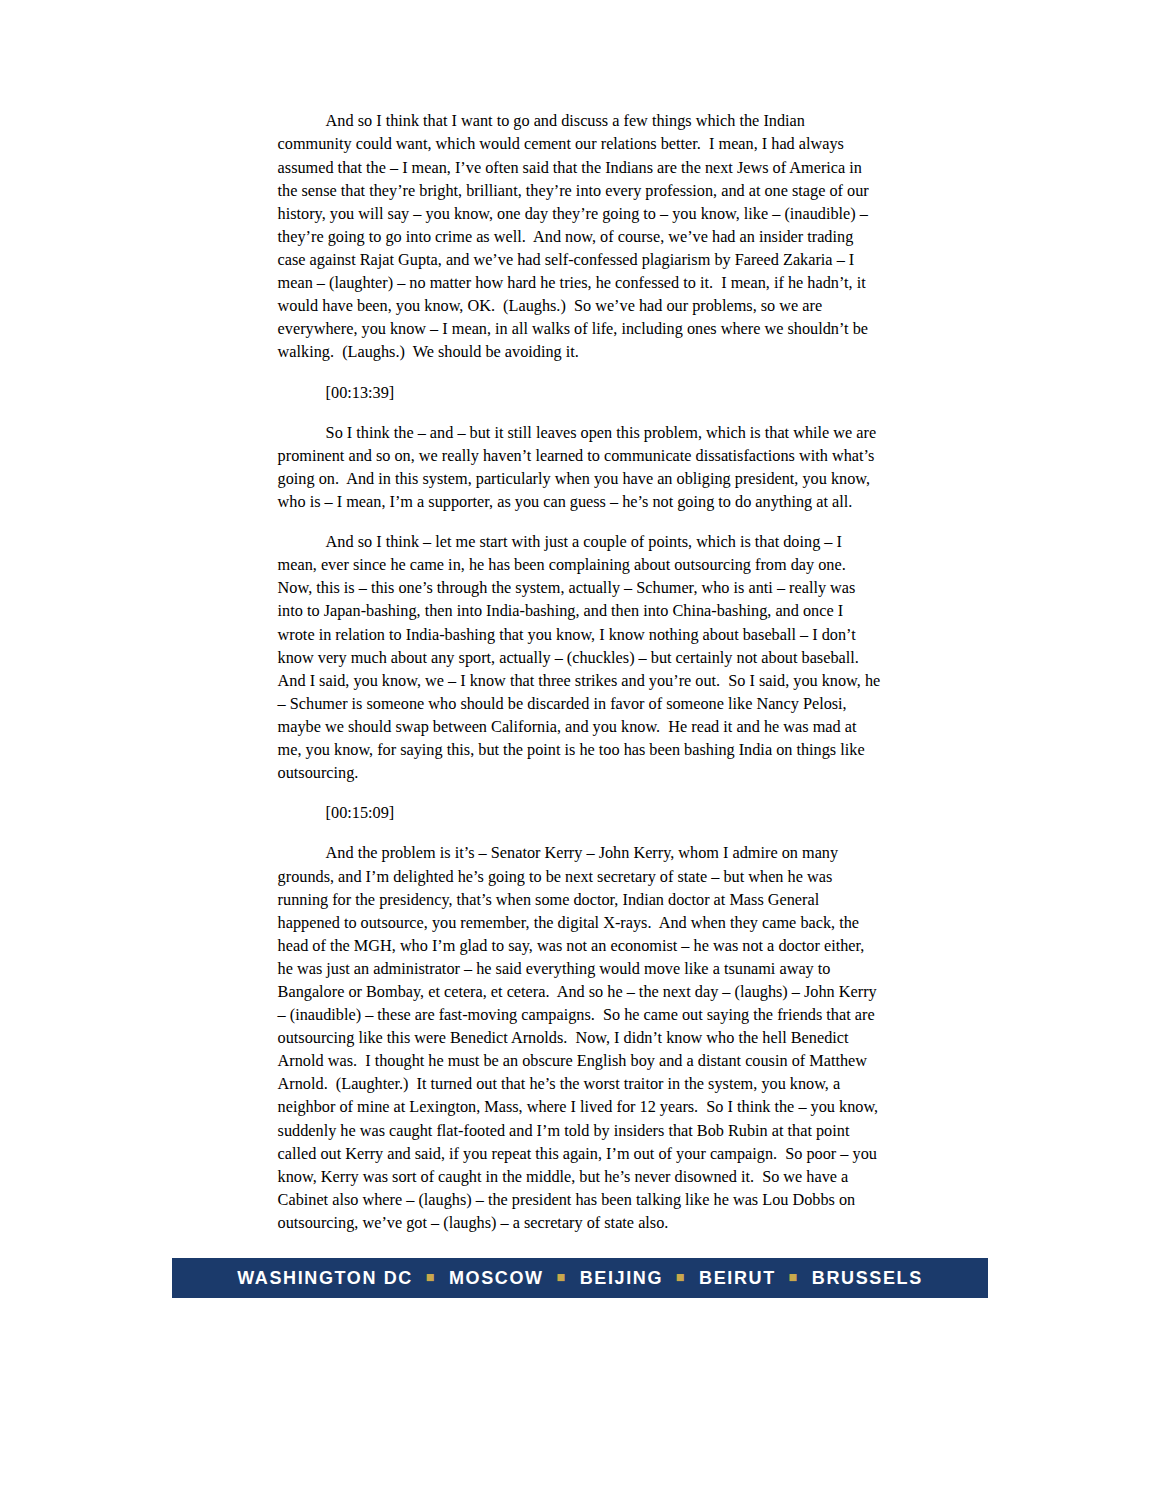And so I think that I want to go and discuss a few things which the Indian community could want, which would cement our relations better. I mean, I had always assumed that the – I mean, I’ve often said that the Indians are the next Jews of America in the sense that they’re bright, brilliant, they’re into every profession, and at one stage of our history, you will say – you know, one day they’re going to – you know, like – (inaudible) – they’re going to go into crime as well. And now, of course, we’ve had an insider trading case against Rajat Gupta, and we’ve had self-confessed plagiarism by Fareed Zakaria – I mean – (laughter) – no matter how hard he tries, he confessed to it. I mean, if he hadn’t, it would have been, you know, OK. (Laughs.) So we’ve had our problems, so we are everywhere, you know – I mean, in all walks of life, including ones where we shouldn’t be walking. (Laughs.) We should be avoiding it.
[00:13:39]
So I think the – and – but it still leaves open this problem, which is that while we are prominent and so on, we really haven’t learned to communicate dissatisfactions with what’s going on. And in this system, particularly when you have an obliging president, you know, who is – I mean, I’m a supporter, as you can guess – he’s not going to do anything at all.
And so I think – let me start with just a couple of points, which is that doing – I mean, ever since he came in, he has been complaining about outsourcing from day one. Now, this is – this one’s through the system, actually – Schumer, who is anti – really was into to Japan-bashing, then into India-bashing, and then into China-bashing, and once I wrote in relation to India-bashing that you know, I know nothing about baseball – I don’t know very much about any sport, actually – (chuckles) – but certainly not about baseball. And I said, you know, we – I know that three strikes and you’re out. So I said, you know, he – Schumer is someone who should be discarded in favor of someone like Nancy Pelosi, maybe we should swap between California, and you know. He read it and he was mad at me, you know, for saying this, but the point is he too has been bashing India on things like outsourcing.
[00:15:09]
And the problem is it’s – Senator Kerry – John Kerry, whom I admire on many grounds, and I’m delighted he’s going to be next secretary of state – but when he was running for the presidency, that’s when some doctor, Indian doctor at Mass General happened to outsource, you remember, the digital X-rays. And when they came back, the head of the MGH, who I’m glad to say, was not an economist – he was not a doctor either, he was just an administrator – he said everything would move like a tsunami away to Bangalore or Bombay, et cetera, et cetera. And so he – the next day – (laughs) – John Kerry – (inaudible) – these are fast-moving campaigns. So he came out saying the friends that are outsourcing like this were Benedict Arnolds. Now, I didn’t know who the hell Benedict Arnold was. I thought he must be an obscure English boy and a distant cousin of Matthew Arnold. (Laughter.) It turned out that he’s the worst traitor in the system, you know, a neighbor of mine at Lexington, Mass, where I lived for 12 years. So I think the – you know, suddenly he was caught flat-footed and I’m told by insiders that Bob Rubin at that point called out Kerry and said, if you repeat this again, I’m out of your campaign. So poor – you know, Kerry was sort of caught in the middle, but he’s never disowned it. So we have a Cabinet also where – (laughs) – the president has been talking like he was Lou Dobbs on outsourcing, we’ve got – (laughs) – a secretary of state also.
WASHINGTON DC ■ MOSCOW ■ BEIJING ■ BEIRUT ■ BRUSSELS